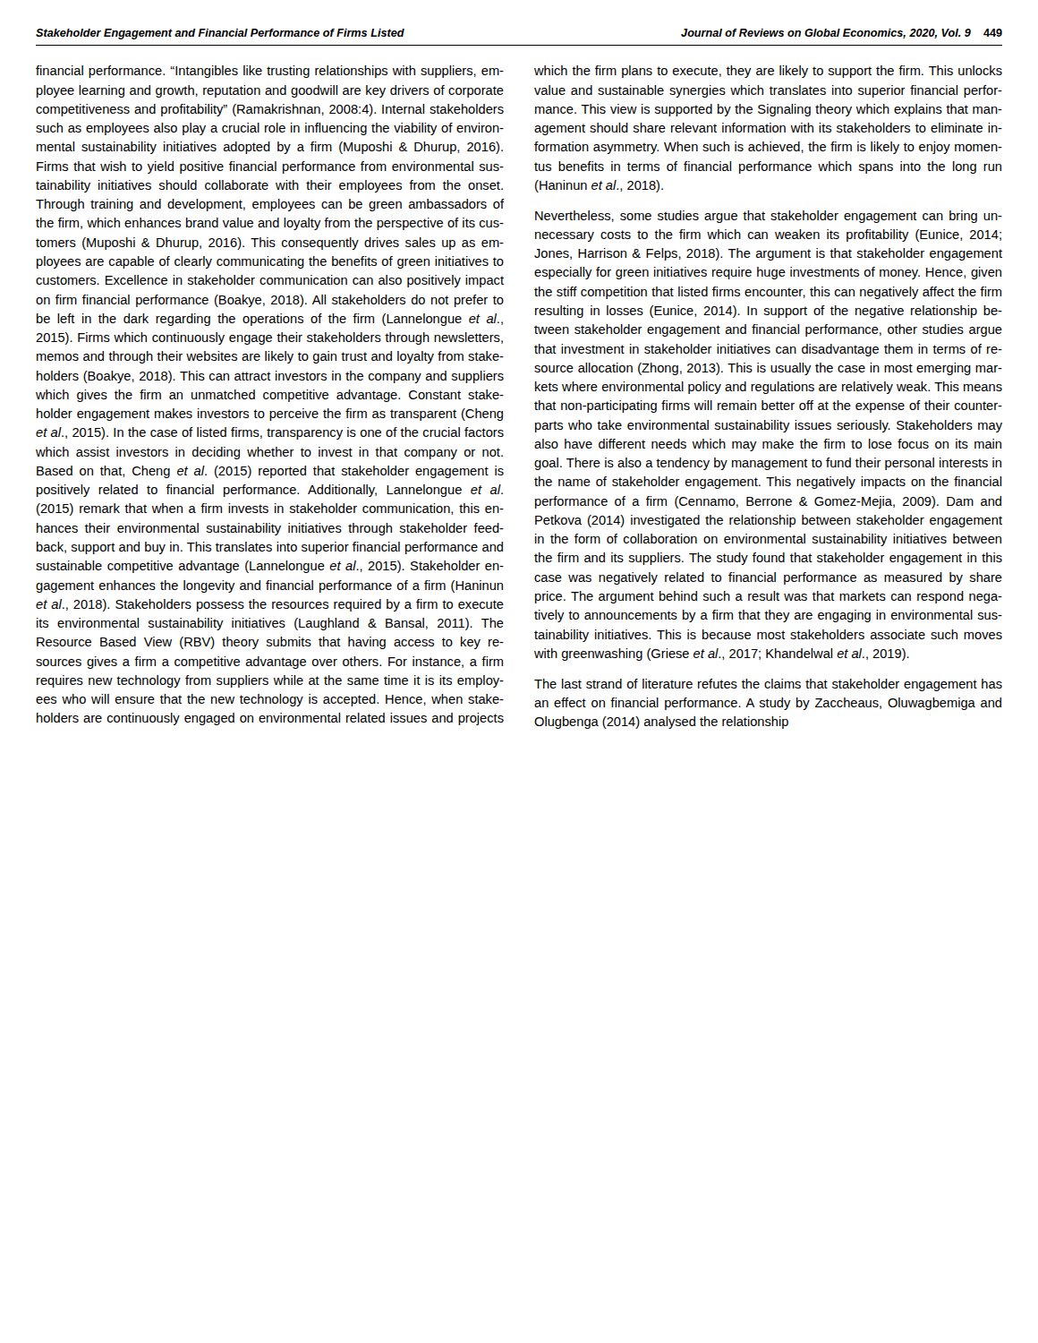Stakeholder Engagement and Financial Performance of Firms Listed
Journal of Reviews on Global Economics, 2020, Vol. 9449
financial performance. “Intangibles like trusting relationships with suppliers, employee learning and growth, reputation and goodwill are key drivers of corporate competitiveness and profitability” (Ramakrishnan, 2008:4). Internal stakeholders such as employees also play a crucial role in influencing the viability of environmental sustainability initiatives adopted by a firm (Muposhi & Dhurup, 2016). Firms that wish to yield positive financial performance from environmental sustainability initiatives should collaborate with their employees from the onset. Through training and development, employees can be green ambassadors of the firm, which enhances brand value and loyalty from the perspective of its customers (Muposhi & Dhurup, 2016). This consequently drives sales up as employees are capable of clearly communicating the benefits of green initiatives to customers. Excellence in stakeholder communication can also positively impact on firm financial performance (Boakye, 2018). All stakeholders do not prefer to be left in the dark regarding the operations of the firm (Lannelongue et al., 2015). Firms which continuously engage their stakeholders through newsletters, memos and through their websites are likely to gain trust and loyalty from stakeholders (Boakye, 2018). This can attract investors in the company and suppliers which gives the firm an unmatched competitive advantage. Constant stakeholder engagement makes investors to perceive the firm as transparent (Cheng et al., 2015). In the case of listed firms, transparency is one of the crucial factors which assist investors in deciding whether to invest in that company or not. Based on that, Cheng et al. (2015) reported that stakeholder engagement is positively related to financial performance. Additionally, Lannelongue et al. (2015) remark that when a firm invests in stakeholder communication, this enhances their environmental sustainability initiatives through stakeholder feedback, support and buy in. This translates into superior financial performance and sustainable competitive advantage (Lannelongue et al., 2015). Stakeholder engagement enhances the longevity and financial performance of a firm (Haninun et al., 2018). Stakeholders possess the resources required by a firm to execute its environmental sustainability initiatives (Laughland & Bansal, 2011). The Resource Based View (RBV) theory submits that having access to key resources gives a firm a competitive advantage over others. For instance, a firm requires new technology from suppliers while at the same time it is its employees who will ensure that the new technology is accepted. Hence, when stakeholders are continuously engaged on environmental related issues and projects which the firm plans to execute, they are likely to support the firm. This unlocks value and sustainable synergies which translates into superior financial performance. This view is supported by the Signaling theory which explains that management should share relevant information with its stakeholders to eliminate information asymmetry. When such is achieved, the firm is likely to enjoy momentus benefits in terms of financial performance which spans into the long run (Haninun et al., 2018).
Nevertheless, some studies argue that stakeholder engagement can bring unnecessary costs to the firm which can weaken its profitability (Eunice, 2014; Jones, Harrison & Felps, 2018). The argument is that stakeholder engagement especially for green initiatives require huge investments of money. Hence, given the stiff competition that listed firms encounter, this can negatively affect the firm resulting in losses (Eunice, 2014). In support of the negative relationship between stakeholder engagement and financial performance, other studies argue that investment in stakeholder initiatives can disadvantage them in terms of resource allocation (Zhong, 2013). This is usually the case in most emerging markets where environmental policy and regulations are relatively weak. This means that non-participating firms will remain better off at the expense of their counterparts who take environmental sustainability issues seriously. Stakeholders may also have different needs which may make the firm to lose focus on its main goal. There is also a tendency by management to fund their personal interests in the name of stakeholder engagement. This negatively impacts on the financial performance of a firm (Cennamo, Berrone & Gomez-Mejia, 2009). Dam and Petkova (2014) investigated the relationship between stakeholder engagement in the form of collaboration on environmental sustainability initiatives between the firm and its suppliers. The study found that stakeholder engagement in this case was negatively related to financial performance as measured by share price. The argument behind such a result was that markets can respond negatively to announcements by a firm that they are engaging in environmental sustainability initiatives. This is because most stakeholders associate such moves with greenwashing (Griese et al., 2017; Khandelwal et al., 2019).
The last strand of literature refutes the claims that stakeholder engagement has an effect on financial performance. A study by Zaccheaus, Oluwagbemiga and Olugbenga (2014) analysed the relationship